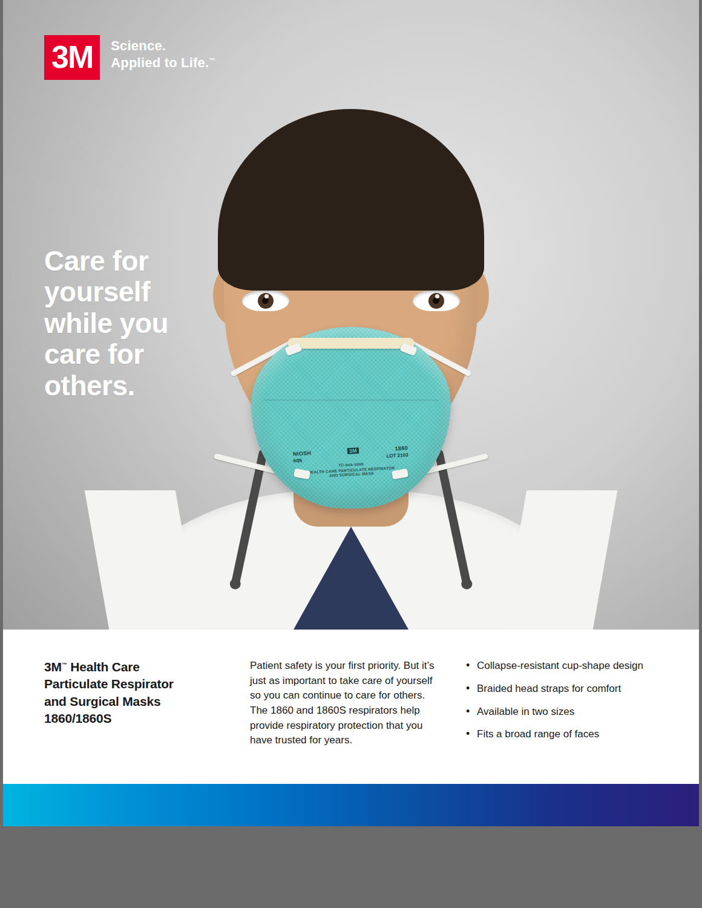3M
Science.
Applied to Life.™
Care for
yourself
while you
care for
others.
NIOSH 3M 1860
N95 LOT 2103
TC-84A-0006
HEALTH CARE PARTICULATE RESPIRATOR
AND SURGICAL MASK
3M™ Health Care
Particulate Respirator
and Surgical Masks
1860/1860S
Patient safety is your first priority. But it’s just as important to take care of yourself so you can continue to care for others. The 1860 and 1860S respirators help provide respiratory protection that you have trusted for years.
Collapse-resistant cup-shape design
Braided head straps for comfort
Available in two sizes
Fits a broad range of faces